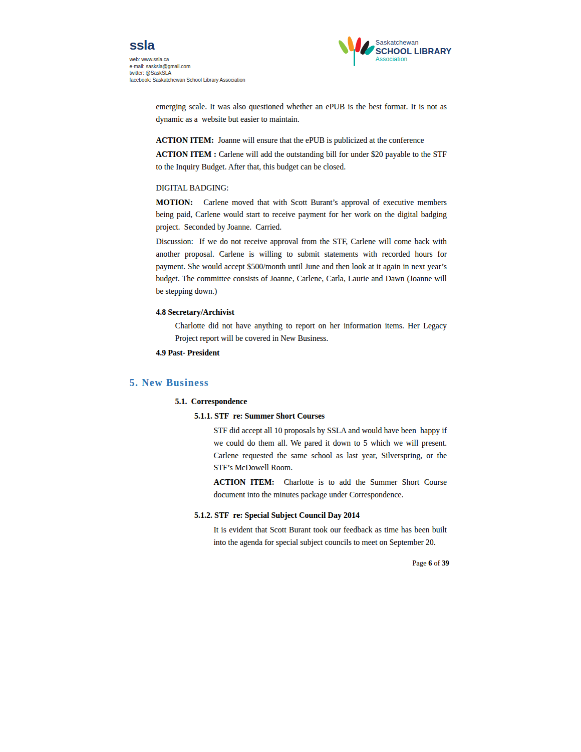ss la
web: www.ssla.ca
e-mail: sasksla@gmail.com
twitter: @SaskSLA
facebook: Saskatchewan School Library Association
Saskatchewan
SCHOOL LIBRARY
Association
emerging scale. It was also questioned whether an ePUB is the best format. It is not as dynamic as a website but easier to maintain.
ACTION ITEM: Joanne will ensure that the ePUB is publicized at the conference
ACTION ITEM : Carlene will add the outstanding bill for under $20 payable to the STF to the Inquiry Budget. After that, this budget can be closed.
DIGITAL BADGING:
MOTION: Carlene moved that with Scott Burant’s approval of executive members being paid, Carlene would start to receive payment for her work on the digital badging project. Seconded by Joanne. Carried.
Discussion: If we do not receive approval from the STF, Carlene will come back with another proposal. Carlene is willing to submit statements with recorded hours for payment. She would accept $500/month until June and then look at it again in next year’s budget. The committee consists of Joanne, Carlene, Carla, Laurie and Dawn (Joanne will be stepping down.)
4.8 Secretary/Archivist
Charlotte did not have anything to report on her information items. Her Legacy Project report will be covered in New Business.
4.9 Past- President
5. New Business
5.1. Correspondence
5.1.1. STF re: Summer Short Courses
STF did accept all 10 proposals by SSLA and would have been happy if we could do them all. We pared it down to 5 which we will present. Carlene requested the same school as last year, Silverspring, or the STF’s McDowell Room.
ACTION ITEM: Charlotte is to add the Summer Short Course document into the minutes package under Correspondence.
5.1.2. STF re: Special Subject Council Day 2014
It is evident that Scott Burant took our feedback as time has been built into the agenda for special subject councils to meet on September 20.
Page 6 of 39